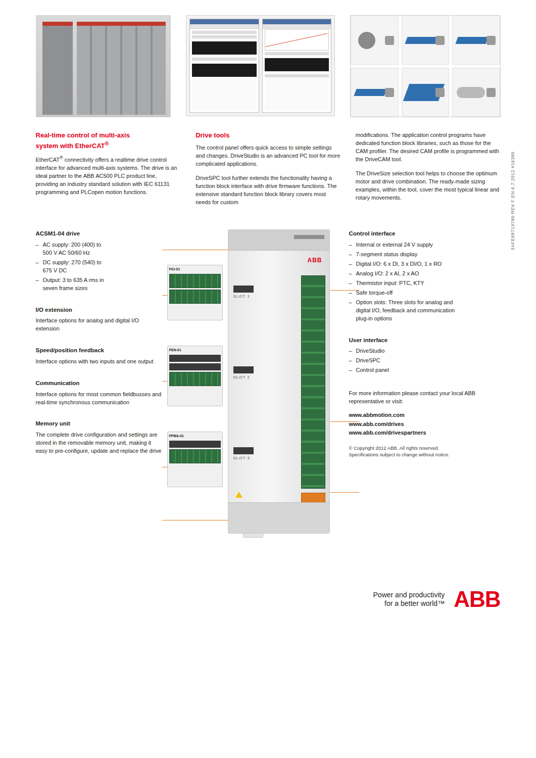Real-time control of multi-axis
system with EtherCAT®
EtherCAT® connectivity offers a realtime drive control interface for advanced multi-axis systems. The drive is an ideal partner to the ABB AC500 PLC product line, providing an industry standard solution with IEC 61131 programming and PLCopen motion functions.
Drive tools
The control panel offers quick access to simple settings and changes. DriveStudio is an advanced PC tool for more complicated applications.
DriveSPC tool further extends the functionality having a function block interface with drive firmware functions. The extensive standard function block library covers most needs for custom
modifications. The application control programs have dedicated function block libraries, such as those for the CAM profiler. The desired CAM profile is programmed with the DriveCAM tool.
The DriveSize selection tool helps to choose the optimum motor and drive combination. The ready-made sizing examples, within the tool, cover the most typical linear and rotary movements.
3AFE68719780 REV F EN 6.7.2012 #16380
ACSM1-04 drive
AC supply: 200 (400) to500 V AC 50/60 Hz
DC supply: 270 (540) to675 V DC
Output: 3 to 635 A rms inseven frame sizes
I/O extension
Interface options for analog and digital I/O extension
Speed/position feedback
Interface options with two inputs and one output
Communication
Interface options for most common fieldbusses and real-time synchronous communication
Memory unit
The complete drive configuration and settings are stored in the removable memory unit, making it easy to pre-configure, update and replace the drive
FIO-01
FEN-01
FPBA-01
ABB
SLOT 1
SLOT 2
SLOT 3
Control interface
Internal or external 24 V supply
7-segment status display
Digital I/O: 6 x DI, 3 x DI/O, 1 x RO
Analog I/O: 2 x AI, 2 x AO
Thermistor input: PTC, KTY
Safe torque-off
Option slots: Three slots for analog anddigital I/O, feedback and communication plug-in options
User interface
DriveStudio
DriveSPC
Control panel
For more information please contact your local ABB representative or visit:
www.abbmotion.com
www.abb.com/drives
www.abb.com/drivespartners
© Copyright 2012 ABB. All rights reserved.
Specifications subject to change without notice.
Power and productivity
for a better world™
ABB